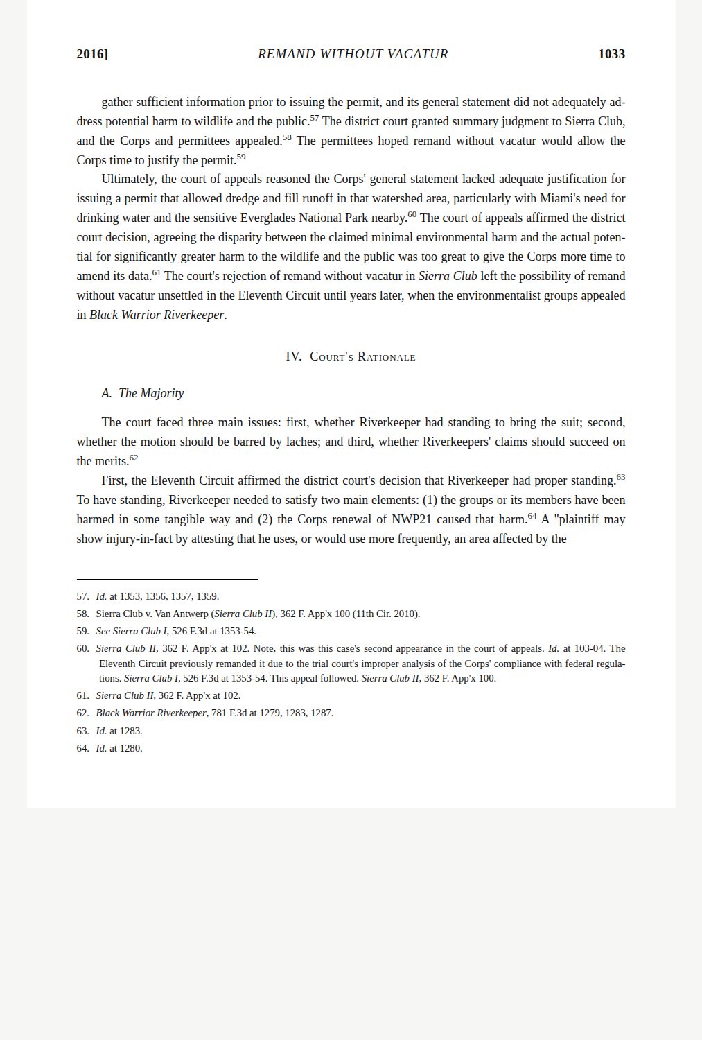2016] Remand Without Vacatur 1033
gather sufficient information prior to issuing the permit, and its general statement did not adequately address potential harm to wildlife and the public.57 The district court granted summary judgment to Sierra Club, and the Corps and permittees appealed.58 The permittees hoped remand without vacatur would allow the Corps time to justify the permit.59
Ultimately, the court of appeals reasoned the Corps' general statement lacked adequate justification for issuing a permit that allowed dredge and fill runoff in that watershed area, particularly with Miami's need for drinking water and the sensitive Everglades National Park nearby.60 The court of appeals affirmed the district court decision, agreeing the disparity between the claimed minimal environmental harm and the actual potential for significantly greater harm to the wildlife and the public was too great to give the Corps more time to amend its data.61 The court's rejection of remand without vacatur in Sierra Club left the possibility of remand without vacatur unsettled in the Eleventh Circuit until years later, when the environmentalist groups appealed in Black Warrior Riverkeeper.
IV. Court's Rationale
A. The Majority
The court faced three main issues: first, whether Riverkeeper had standing to bring the suit; second, whether the motion should be barred by laches; and third, whether Riverkeepers' claims should succeed on the merits.62
First, the Eleventh Circuit affirmed the district court's decision that Riverkeeper had proper standing.63 To have standing, Riverkeeper needed to satisfy two main elements: (1) the groups or its members have been harmed in some tangible way and (2) the Corps renewal of NWP21 caused that harm.64 A "plaintiff may show injury-in-fact by attesting that he uses, or would use more frequently, an area affected by the
57. Id. at 1353, 1356, 1357, 1359.
58. Sierra Club v. Van Antwerp (Sierra Club II), 362 F. App'x 100 (11th Cir. 2010).
59. See Sierra Club I, 526 F.3d at 1353-54.
60. Sierra Club II, 362 F. App'x at 102. Note, this was this case's second appearance in the court of appeals. Id. at 103-04. The Eleventh Circuit previously remanded it due to the trial court's improper analysis of the Corps' compliance with federal regulations. Sierra Club I, 526 F.3d at 1353-54. This appeal followed. Sierra Club II, 362 F. App'x 100.
61. Sierra Club II, 362 F. App'x at 102.
62. Black Warrior Riverkeeper, 781 F.3d at 1279, 1283, 1287.
63. Id. at 1283.
64. Id. at 1280.